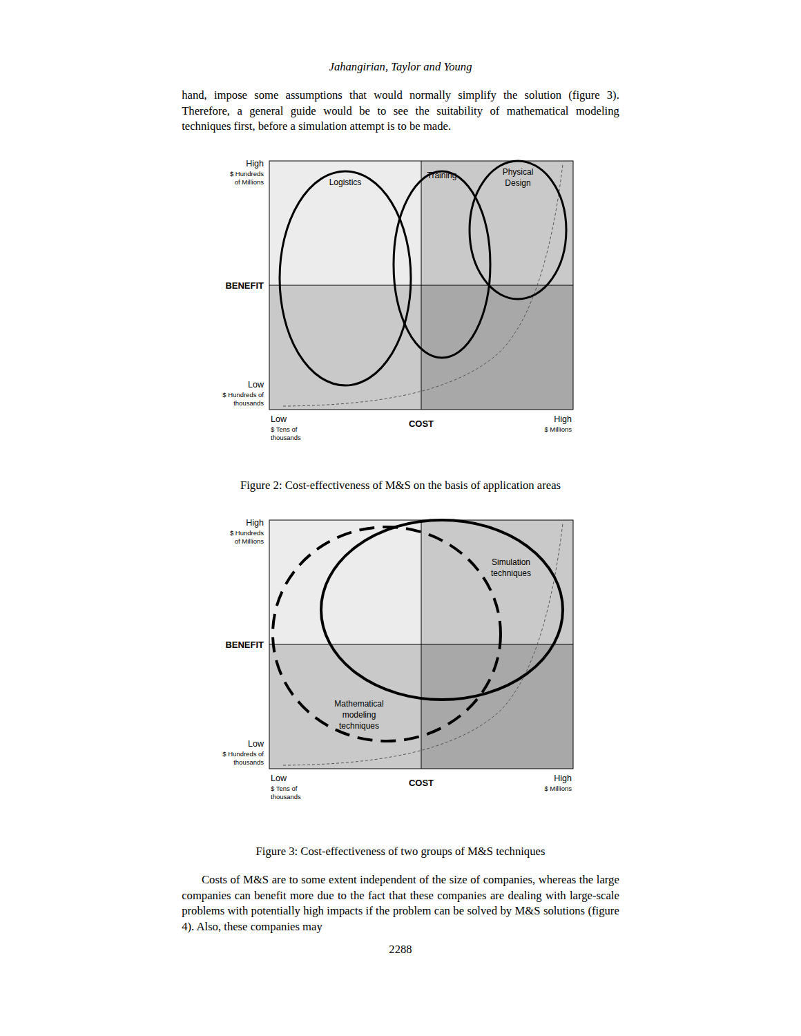Jahangirian, Taylor and Young
hand, impose some assumptions that would normally simplify the solution (figure 3). Therefore, a general guide would be to see the suitability of mathematical modeling techniques first, before a simulation attempt is to be made.
Logistics Training Physical Design High $ Hundreds of Millions BENEFIT Low $ Hundreds of thousands Low $ Tens of thousands COST High $ Millions
Figure 2: Cost-effectiveness of M&S on the basis of application areas
Simulation techniques Mathematical modeling techniques High $ Hundreds of Millions BENEFIT Low $ Hundreds of thousands Low $ Tens of thousands COST High $ Millions
Figure 3: Cost-effectiveness of two groups of M&S techniques
Costs of M&S are to some extent independent of the size of companies, whereas the large companies can benefit more due to the fact that these companies are dealing with large-scale problems with potentially high impacts if the problem can be solved by M&S solutions (figure 4). Also, these companies may
2288